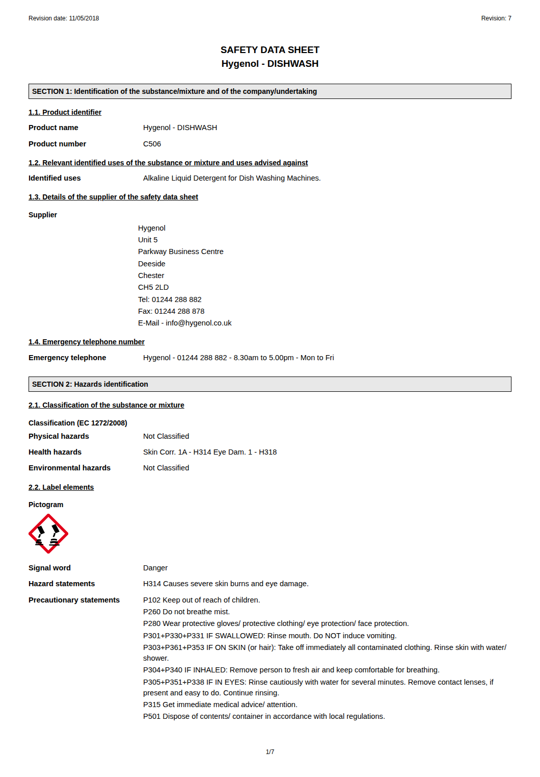Revision date: 11/05/2018 Revision: 7
SAFETY DATA SHEETHygenol - DISHWASH
SECTION 1: Identification of the substance/mixture and of the company/undertaking
1.1. Product identifier
Product name
Hygenol - DISHWASH
Product number
C506
1.2. Relevant identified uses of the substance or mixture and uses advised against
Identified uses
Alkaline Liquid Detergent for Dish Washing Machines.
1.3. Details of the supplier of the safety data sheet
Supplier
Hygenol
Unit 5
Parkway Business Centre
Deeside
Chester
CH5 2LD
Tel: 01244 288 882
Fax: 01244 288 878
E-Mail - info@hygenol.co.uk
1.4. Emergency telephone number
Emergency telephone
Hygenol - 01244 288 882 - 8.30am to 5.00pm - Mon to Fri
SECTION 2: Hazards identification
2.1. Classification of the substance or mixture
Classification (EC 1272/2008)
Physical hazards
Not Classified
Health hazards
Skin Corr. 1A - H314 Eye Dam. 1 - H318
Environmental hazards
Not Classified
2.2. Label elements
Pictogram
Signal word
Danger
Hazard statements
H314 Causes severe skin burns and eye damage.
Precautionary statements
P102 Keep out of reach of children.
P260 Do not breathe mist.
P280 Wear protective gloves/ protective clothing/ eye protection/ face protection.
P301+P330+P331 IF SWALLOWED: Rinse mouth. Do NOT induce vomiting.
P303+P361+P353 IF ON SKIN (or hair): Take off immediately all contaminated clothing. Rinse skin with water/ shower.
P304+P340 IF INHALED: Remove person to fresh air and keep comfortable for breathing.
P305+P351+P338 IF IN EYES: Rinse cautiously with water for several minutes. Remove contact lenses, if present and easy to do. Continue rinsing.
P315 Get immediate medical advice/ attention.
P501 Dispose of contents/ container in accordance with local regulations.
1/7